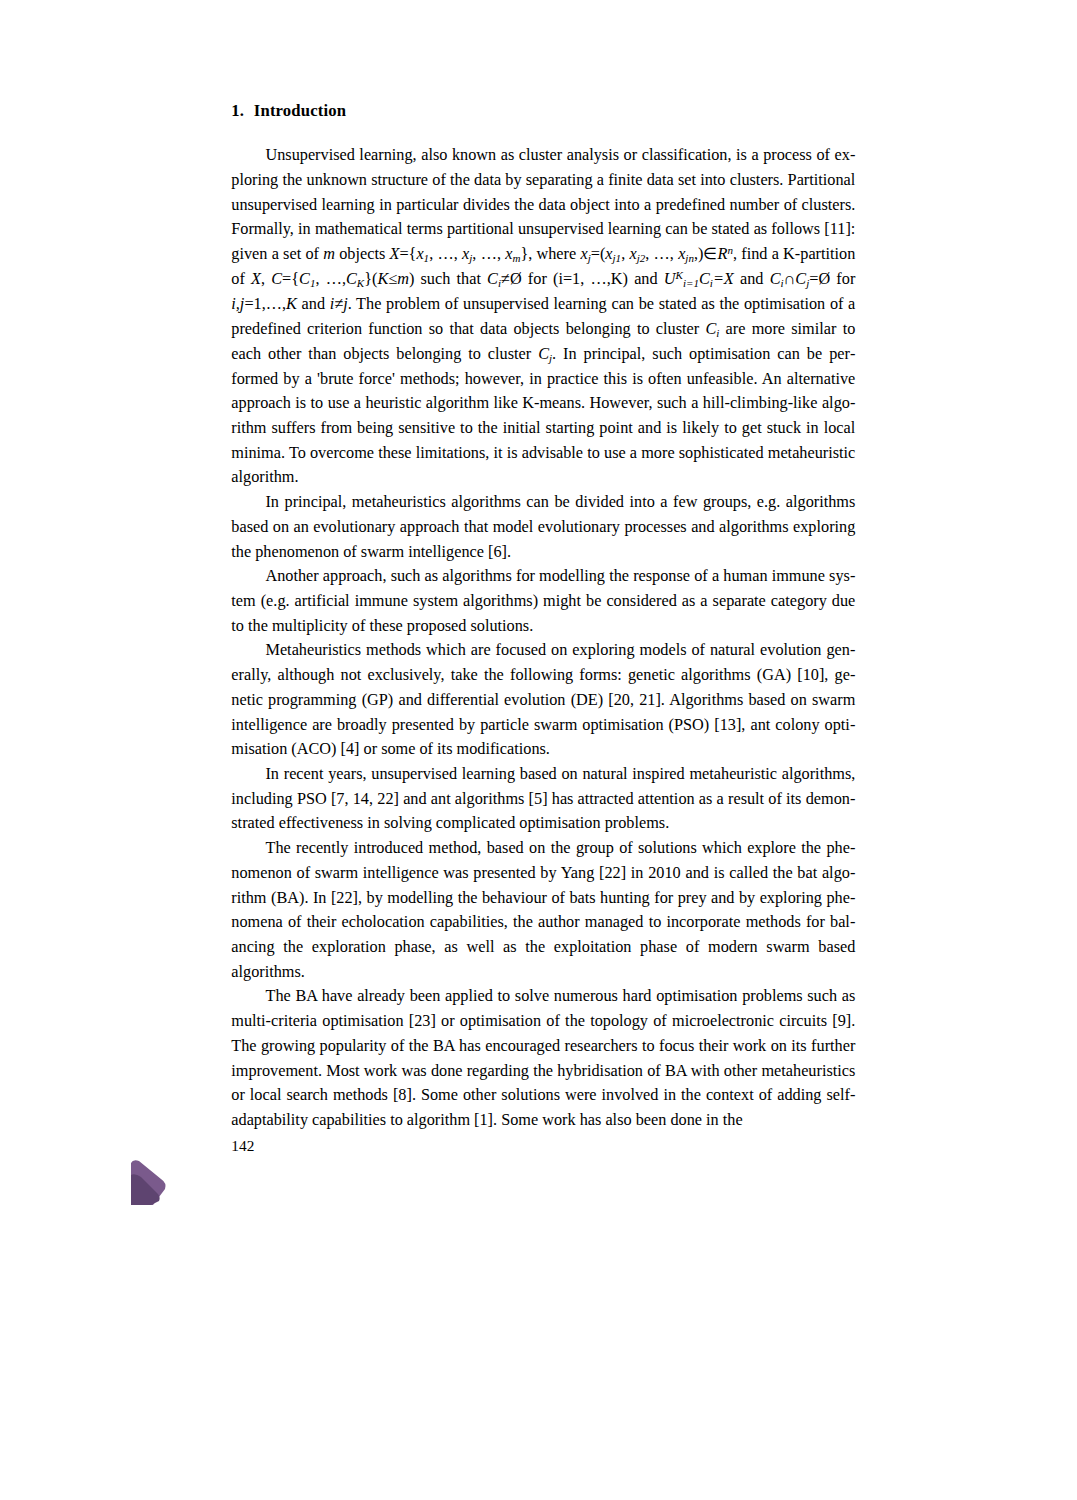1. Introduction
Unsupervised learning, also known as cluster analysis or classification, is a process of exploring the unknown structure of the data by separating a finite data set into clusters. Partitional unsupervised learning in particular divides the data object into a predefined number of clusters. Formally, in mathematical terms partitional unsupervised learning can be stated as follows [11]: given a set of m objects X={x1, …, xj, …, xm}, where xj=(xj1, xj2, …, xjn,)∈Rn, find a K-partition of X, C={C1, …,CK}(K≤m) such that Ci≠Ø for (i=1, …,K) and UKi=1Ci=X and Ci∩Cj=Ø for i,j=1,…,K and i≠j. The problem of unsupervised learning can be stated as the optimisation of a predefined criterion function so that data objects belonging to cluster Ci are more similar to each other than objects belonging to cluster Cj. In principal, such optimisation can be performed by a 'brute force' methods; however, in practice this is often unfeasible. An alternative approach is to use a heuristic algorithm like K-means. However, such a hill-climbing-like algorithm suffers from being sensitive to the initial starting point and is likely to get stuck in local minima. To overcome these limitations, it is advisable to use a more sophisticated metaheuristic algorithm.
In principal, metaheuristics algorithms can be divided into a few groups, e.g. algorithms based on an evolutionary approach that model evolutionary processes and algorithms exploring the phenomenon of swarm intelligence [6].
Another approach, such as algorithms for modelling the response of a human immune system (e.g. artificial immune system algorithms) might be considered as a separate category due to the multiplicity of these proposed solutions.
Metaheuristics methods which are focused on exploring models of natural evolution generally, although not exclusively, take the following forms: genetic algorithms (GA) [10], genetic programming (GP) and differential evolution (DE) [20, 21]. Algorithms based on swarm intelligence are broadly presented by particle swarm optimisation (PSO) [13], ant colony optimisation (ACO) [4] or some of its modifications.
In recent years, unsupervised learning based on natural inspired metaheuristic algorithms, including PSO [7, 14, 22] and ant algorithms [5] has attracted attention as a result of its demonstrated effectiveness in solving complicated optimisation problems.
The recently introduced method, based on the group of solutions which explore the phenomenon of swarm intelligence was presented by Yang [22] in 2010 and is called the bat algorithm (BA). In [22], by modelling the behaviour of bats hunting for prey and by exploring phenomena of their echolocation capabilities, the author managed to incorporate methods for balancing the exploration phase, as well as the exploitation phase of modern swarm based algorithms.
The BA have already been applied to solve numerous hard optimisation problems such as multi-criteria optimisation [23] or optimisation of the topology of microelectronic circuits [9]. The growing popularity of the BA has encouraged researchers to focus their work on its further improvement. Most work was done regarding the hybridisation of BA with other metaheuristics or local search methods [8]. Some other solutions were involved in the context of adding self-adaptability capabilities to algorithm [1]. Some work has also been done in the
142